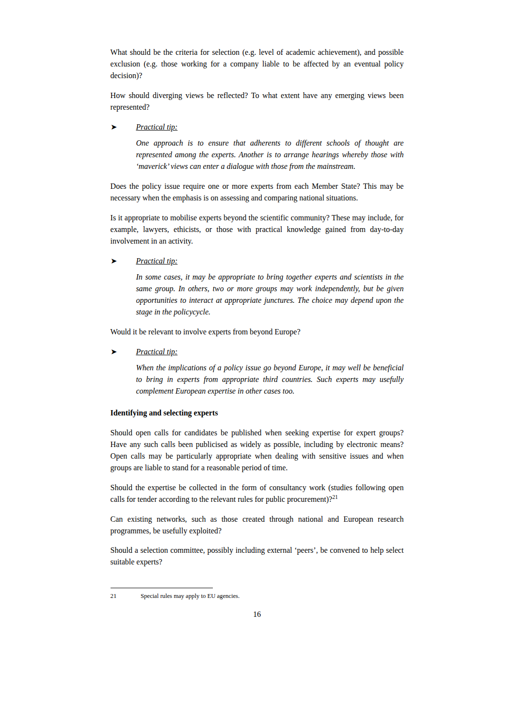What should be the criteria for selection (e.g. level of academic achievement), and possible exclusion (e.g. those working for a company liable to be affected by an eventual policy decision)?
How should diverging views be reflected? To what extent have any emerging views been represented?
➤Practical tip:
One approach is to ensure that adherents to different schools of thought are represented among the experts. Another is to arrange hearings whereby those with ‘maverick’ views can enter a dialogue with those from the mainstream.
Does the policy issue require one or more experts from each Member State? This may be necessary when the emphasis is on assessing and comparing national situations.
Is it appropriate to mobilise experts beyond the scientific community? These may include, for example, lawyers, ethicists, or those with practical knowledge gained from day-to-day involvement in an activity.
➤Practical tip:
In some cases, it may be appropriate to bring together experts and scientists in the same group. In others, two or more groups may work independently, but be given opportunities to interact at appropriate junctures. The choice may depend upon the stage in the policycycle.
Would it be relevant to involve experts from beyond Europe?
➤Practical tip:
When the implications of a policy issue go beyond Europe, it may well be beneficial to bring in experts from appropriate third countries. Such experts may usefully complement European expertise in other cases too.
Identifying and selecting experts
Should open calls for candidates be published when seeking expertise for expert groups? Have any such calls been publicised as widely as possible, including by electronic means? Open calls may be particularly appropriate when dealing with sensitive issues and when groups are liable to stand for a reasonable period of time.
Should the expertise be collected in the form of consultancy work (studies following open calls for tender according to the relevant rules for public procurement)?21
Can existing networks, such as those created through national and European research programmes, be usefully exploited?
Should a selection committee, possibly including external ‘peers’, be convened to help select suitable experts?
21 Special rules may apply to EU agencies.
16